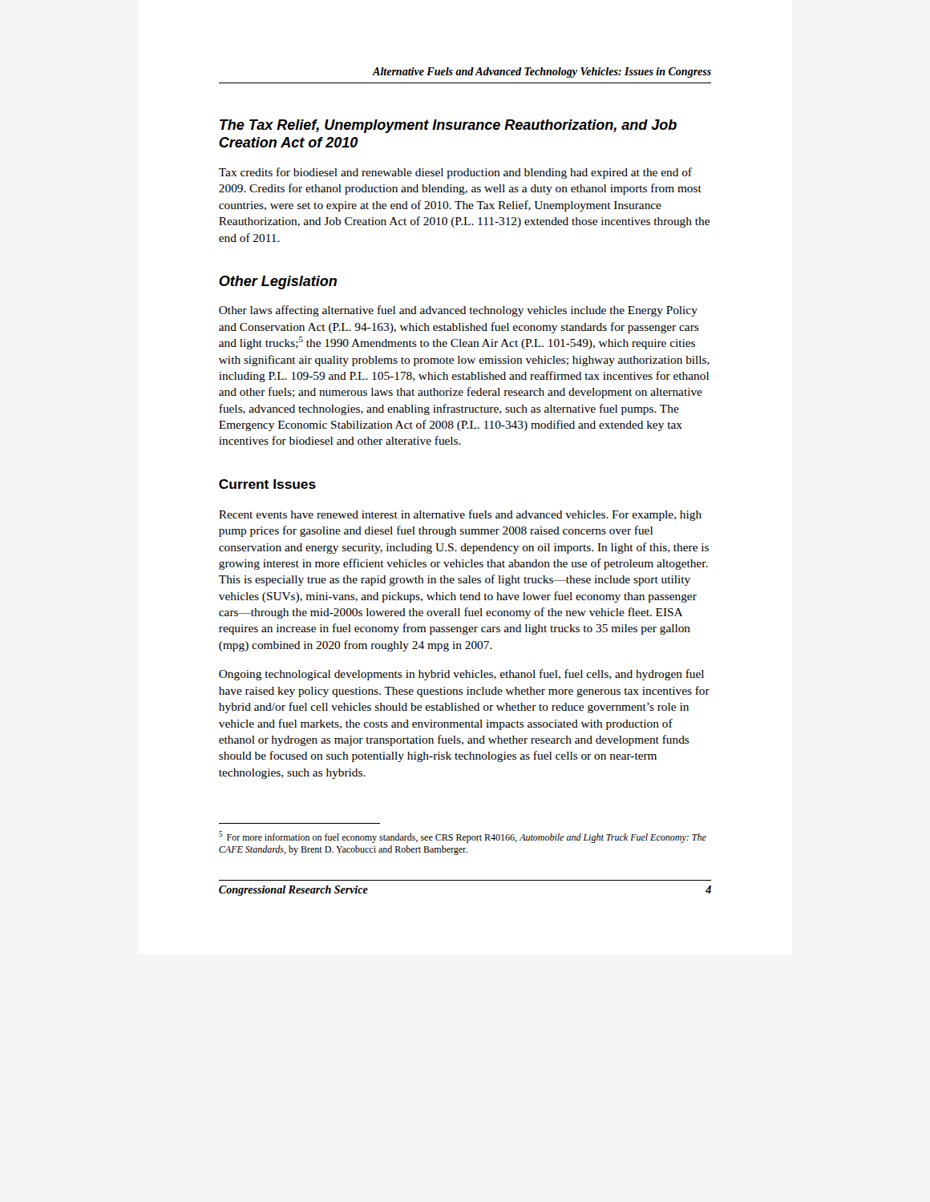Alternative Fuels and Advanced Technology Vehicles: Issues in Congress
The Tax Relief, Unemployment Insurance Reauthorization, and Job Creation Act of 2010
Tax credits for biodiesel and renewable diesel production and blending had expired at the end of 2009. Credits for ethanol production and blending, as well as a duty on ethanol imports from most countries, were set to expire at the end of 2010. The Tax Relief, Unemployment Insurance Reauthorization, and Job Creation Act of 2010 (P.L. 111-312) extended those incentives through the end of 2011.
Other Legislation
Other laws affecting alternative fuel and advanced technology vehicles include the Energy Policy and Conservation Act (P.L. 94-163), which established fuel economy standards for passenger cars and light trucks;5 the 1990 Amendments to the Clean Air Act (P.L. 101-549), which require cities with significant air quality problems to promote low emission vehicles; highway authorization bills, including P.L. 109-59 and P.L. 105-178, which established and reaffirmed tax incentives for ethanol and other fuels; and numerous laws that authorize federal research and development on alternative fuels, advanced technologies, and enabling infrastructure, such as alternative fuel pumps. The Emergency Economic Stabilization Act of 2008 (P.L. 110-343) modified and extended key tax incentives for biodiesel and other alterative fuels.
Current Issues
Recent events have renewed interest in alternative fuels and advanced vehicles. For example, high pump prices for gasoline and diesel fuel through summer 2008 raised concerns over fuel conservation and energy security, including U.S. dependency on oil imports. In light of this, there is growing interest in more efficient vehicles or vehicles that abandon the use of petroleum altogether. This is especially true as the rapid growth in the sales of light trucks—these include sport utility vehicles (SUVs), mini-vans, and pickups, which tend to have lower fuel economy than passenger cars—through the mid-2000s lowered the overall fuel economy of the new vehicle fleet. EISA requires an increase in fuel economy from passenger cars and light trucks to 35 miles per gallon (mpg) combined in 2020 from roughly 24 mpg in 2007.
Ongoing technological developments in hybrid vehicles, ethanol fuel, fuel cells, and hydrogen fuel have raised key policy questions. These questions include whether more generous tax incentives for hybrid and/or fuel cell vehicles should be established or whether to reduce government’s role in vehicle and fuel markets, the costs and environmental impacts associated with production of ethanol or hydrogen as major transportation fuels, and whether research and development funds should be focused on such potentially high-risk technologies as fuel cells or on near-term technologies, such as hybrids.
5 For more information on fuel economy standards, see CRS Report R40166, Automobile and Light Truck Fuel Economy: The CAFE Standards, by Brent D. Yacobucci and Robert Bamberger.
Congressional Research Service 4